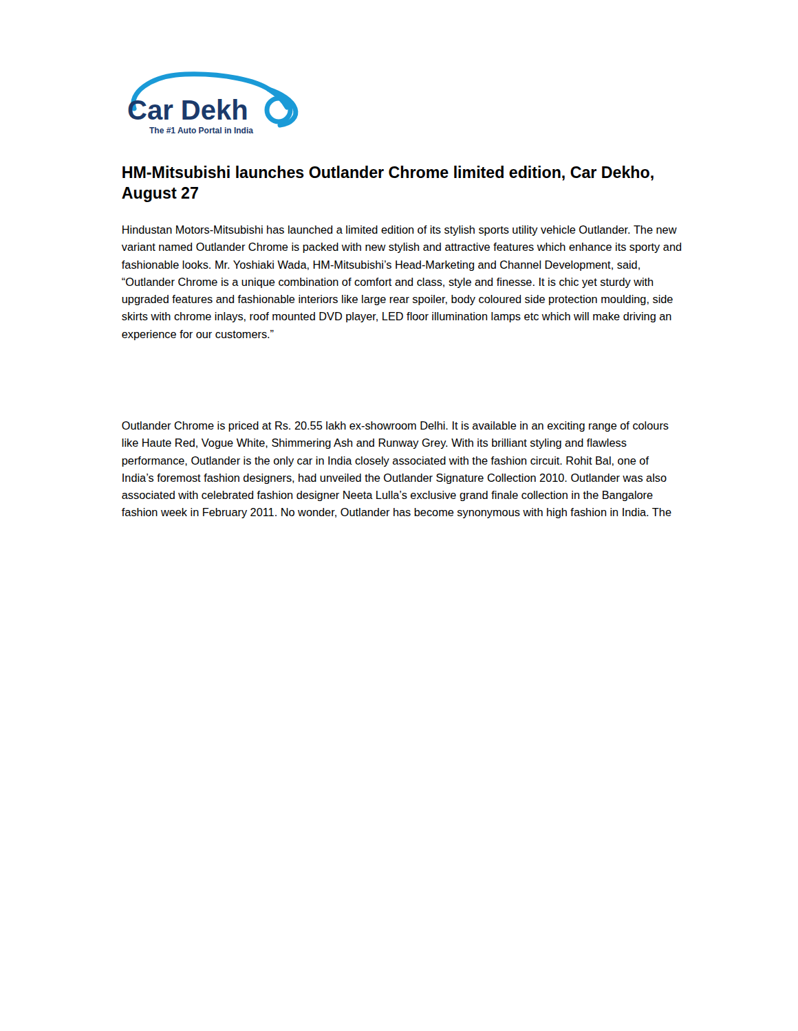Car Dekh The #1 Auto Portal in India
HM-Mitsubishi launches Outlander Chrome limited edition, Car Dekho, August 27
Hindustan Motors-Mitsubishi has launched a limited edition of its stylish sports utility vehicle Outlander. The new variant named Outlander Chrome is packed with new stylish and attractive features which enhance its sporty and fashionable looks. Mr. Yoshiaki Wada, HM-Mitsubishi’s Head-Marketing and Channel Development, said, “Outlander Chrome is a unique combination of comfort and class, style and finesse. It is chic yet sturdy with upgraded features and fashionable interiors like large rear spoiler, body coloured side protection moulding, side skirts with chrome inlays, roof mounted DVD player, LED floor illumination lamps etc which will make driving an experience for our customers.”
Outlander Chrome is priced at Rs. 20.55 lakh ex-showroom Delhi. It is available in an exciting range of colours like Haute Red, Vogue White, Shimmering Ash and Runway Grey. With its brilliant styling and flawless performance, Outlander is the only car in India closely associated with the fashion circuit. Rohit Bal, one of India’s foremost fashion designers, had unveiled the Outlander Signature Collection 2010. Outlander was also associated with celebrated fashion designer Neeta Lulla’s exclusive grand finale collection in the Bangalore fashion week in February 2011. No wonder, Outlander has become synonymous with high fashion in India. The